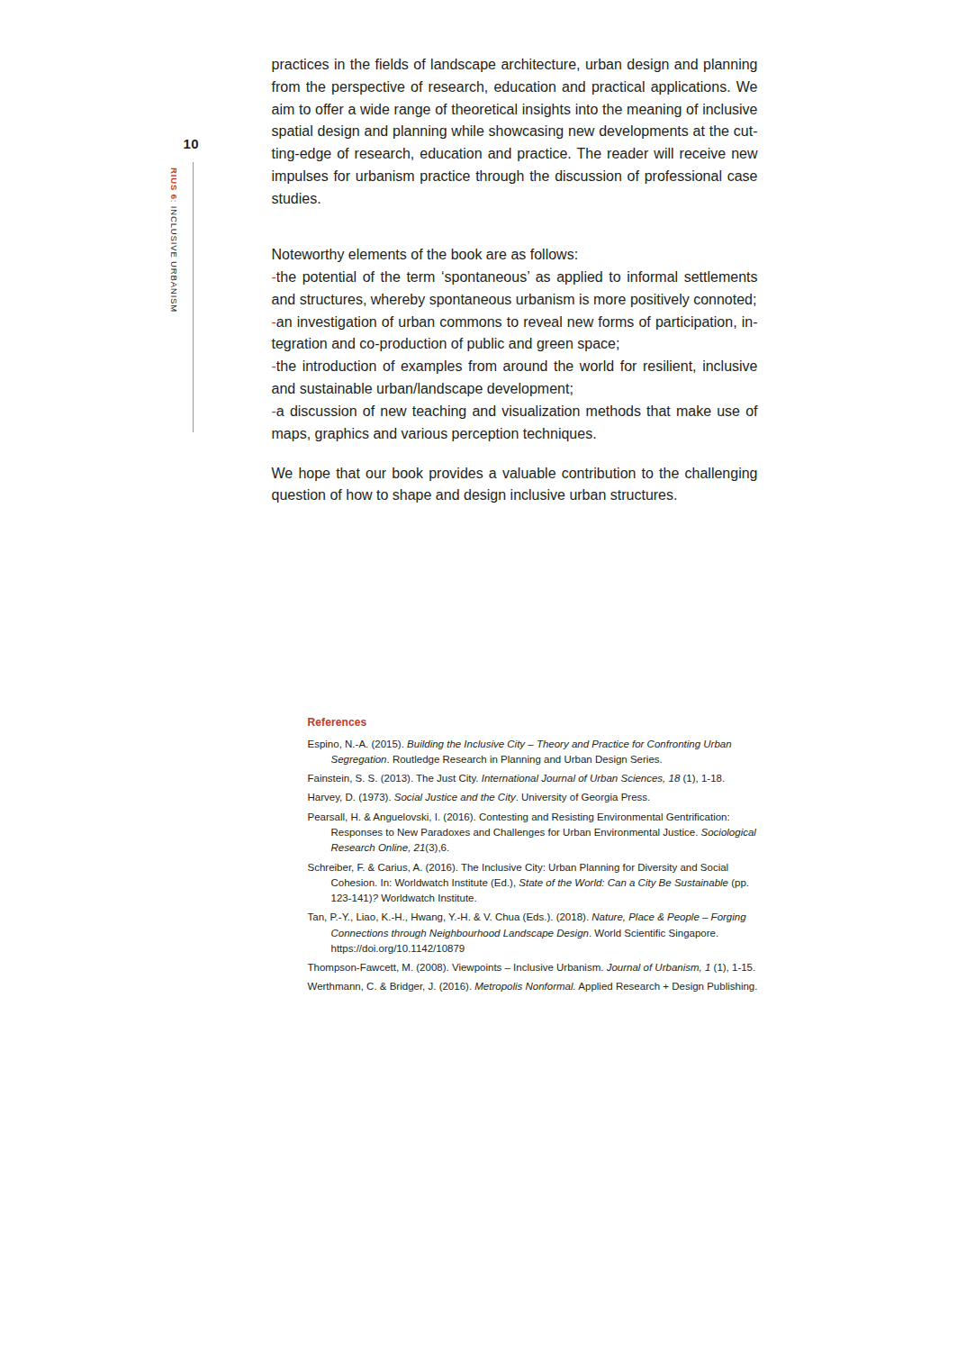10
RIUS 6: INCLUSIVE URBANISM
practices in the fields of landscape architecture, urban design and planning from the perspective of research, education and practical applications. We aim to offer a wide range of theoretical insights into the meaning of inclusive spatial design and planning while showcasing new developments at the cutting-edge of research, education and practice. The reader will receive new impulses for urbanism practice through the discussion of professional case studies.
Noteworthy elements of the book are as follows:
-the potential of the term ‘spontaneous’ as applied to informal settlements and structures, whereby spontaneous urbanism is more positively connoted;
-an investigation of urban commons to reveal new forms of participation, integration and co-production of public and green space;
-the introduction of examples from around the world for resilient, inclusive and sustainable urban/landscape development;
-a discussion of new teaching and visualization methods that make use of maps, graphics and various perception techniques.
We hope that our book provides a valuable contribution to the challenging question of how to shape and design inclusive urban structures.
References
Espino, N.-A. (2015). Building the Inclusive City – Theory and Practice for Confronting Urban Segregation. Routledge Research in Planning and Urban Design Series.
Fainstein, S. S. (2013). The Just City. International Journal of Urban Sciences, 18 (1), 1-18.
Harvey, D. (1973). Social Justice and the City. University of Georgia Press.
Pearsall, H. & Anguelovski, I. (2016). Contesting and Resisting Environmental Gentrification: Responses to New Paradoxes and Challenges for Urban Environmental Justice. Sociological Research Online, 21(3),6.
Schreiber, F. & Carius, A. (2016). The Inclusive City: Urban Planning for Diversity and Social Cohesion. In: Worldwatch Institute (Ed.), State of the World: Can a City Be Sustainable (pp. 123-141)? Worldwatch Institute.
Tan, P.-Y., Liao, K.-H., Hwang, Y.-H. & V. Chua (Eds.). (2018). Nature, Place & People – Forging Connections through Neighbourhood Landscape Design. World Scientific Singapore. https://doi.org/10.1142/10879
Thompson-Fawcett, M. (2008). Viewpoints – Inclusive Urbanism. Journal of Urbanism, 1 (1), 1-15.
Werthmann, C. & Bridger, J. (2016). Metropolis Nonformal. Applied Research + Design Publishing.